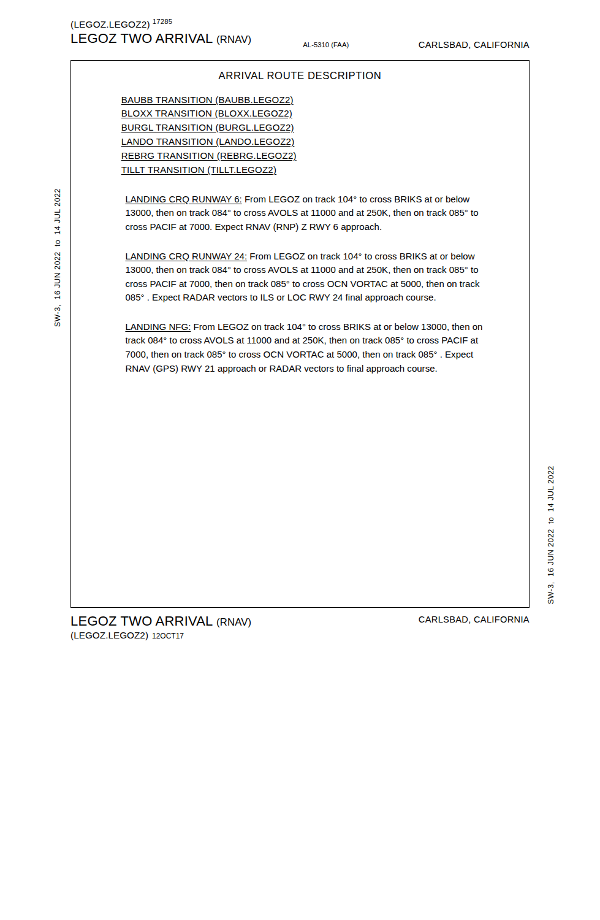(LEGOZ.LEGOZ2)17285
LEGOZ TWO ARRIVAL (RNAV)
AL-5310 (FAA)
CARLSBAD, CALIFORNIA
ARRIVAL ROUTE DESCRIPTION
BAUBB TRANSITION (BAUBB.LEGOZ2)
BLOXX TRANSITION (BLOXX.LEGOZ2)
BURGL TRANSITION (BURGL.LEGOZ2)
LANDO TRANSITION (LANDO.LEGOZ2)
REBRG TRANSITION (REBRG.LEGOZ2)
TILLT TRANSITION (TILLT.LEGOZ2)
LANDING CRQ RUNWAY 6: From LEGOZ on track 104° to cross BRIKS at or below 13000, then on track 084° to cross AVOLS at 11000 and at 250K, then on track 085° to cross PACIF at 7000. Expect RNAV (RNP) Z RWY 6 approach.
LANDING CRQ RUNWAY 24: From LEGOZ on track 104° to cross BRIKS at or below 13000, then on track 084° to cross AVOLS at 11000 and at 250K, then on track 085° to cross PACIF at 7000, then on track 085° to cross OCN VORTAC at 5000, then on track 085° . Expect RADAR vectors to ILS or LOC RWY 24 final approach course.
LANDING NFG: From LEGOZ on track 104° to cross BRIKS at or below 13000, then on track 084° to cross AVOLS at 11000 and at 250K, then on track 085° to cross PACIF at 7000, then on track 085° to cross OCN VORTAC at 5000, then on track 085° . Expect RNAV (GPS) RWY 21 approach or RADAR vectors to final approach course.
SW-3, 16 JUN 2022 to 14 JUL 2022
SW-3, 16 JUN 2022 to 14 JUL 2022
LEGOZ TWO ARRIVAL (RNAV)
(LEGOZ.LEGOZ2)12OCT17
CARLSBAD, CALIFORNIA